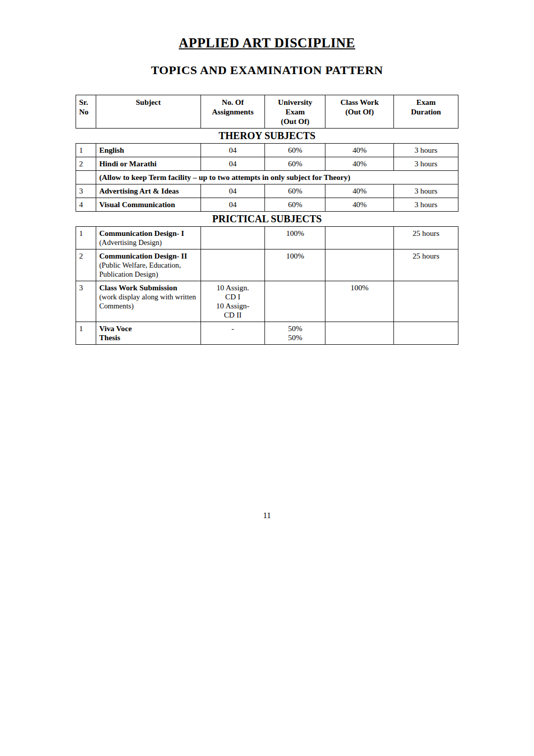APPLIED ART DISCIPLINE
TOPICS AND EXAMINATION PATTERN
| Sr. No | Subject | No. Of Assignments | University Exam (Out Of) | Class Work (Out Of) | Exam Duration |
| --- | --- | --- | --- | --- | --- |
| THEROY SUBJECTS |
| 1 | English | 04 | 60% | 40% | 3 hours |
| 2 | Hindi or Marathi | 04 | 60% | 40% | 3 hours |
| | (Allow to keep Term facility – up to two attempts in only subject for Theory) |
| 3 | Advertising Art & Ideas | 04 | 60% | 40% | 3 hours |
| 4 | Visual Communication | 04 | 60% | 40% | 3 hours |
| PRICTICAL SUBJECTS |
| 1 | Communication Design- I (Advertising Design) | | 100% | | 25 hours |
| 2 | Communication Design- II (Public Welfare, Education, Publication Design) | | 100% | | 25 hours |
| 3 | Class Work Submission (work display along with written Comments) | 10 Assign. CD I 10 Assign- CD II | | 100% | |
| 1 | Viva Voce Thesis | - | 50% 50% | | |
11